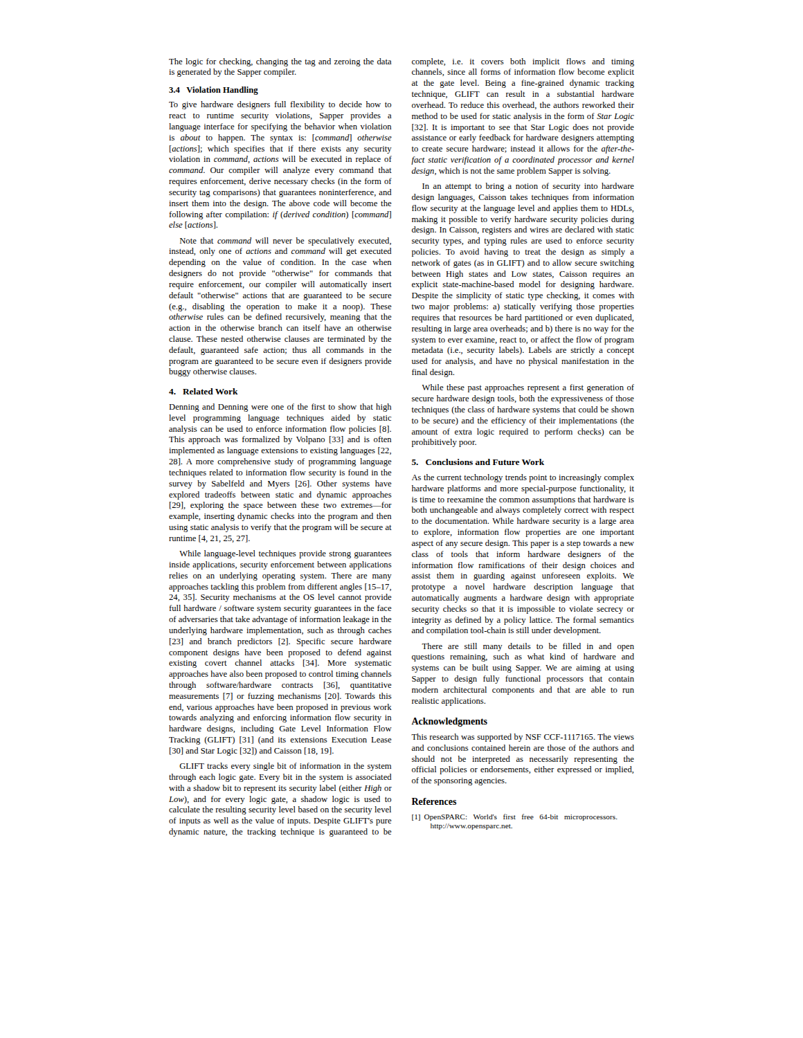The logic for checking, changing the tag and zeroing the data is generated by the Sapper compiler.
3.4 Violation Handling
To give hardware designers full flexibility to decide how to react to runtime security violations, Sapper provides a language interface for specifying the behavior when violation is about to happen. The syntax is: [command] otherwise [actions]; which specifies that if there exists any security violation in command, actions will be executed in replace of command. Our compiler will analyze every command that requires enforcement, derive necessary checks (in the form of security tag comparisons) that guarantees noninterference, and insert them into the design. The above code will become the following after compilation: if (derived condition) [command] else [actions].
Note that command will never be speculatively executed, instead, only one of actions and command will get executed depending on the value of condition. In the case when designers do not provide "otherwise" for commands that require enforcement, our compiler will automatically insert default "otherwise" actions that are guaranteed to be secure (e.g., disabling the operation to make it a noop). These otherwise rules can be defined recursively, meaning that the action in the otherwise branch can itself have an otherwise clause. These nested otherwise clauses are terminated by the default, guaranteed safe action; thus all commands in the program are guaranteed to be secure even if designers provide buggy otherwise clauses.
4. Related Work
Denning and Denning were one of the first to show that high level programming language techniques aided by static analysis can be used to enforce information flow policies [8]. This approach was formalized by Volpano [33] and is often implemented as language extensions to existing languages [22, 28]. A more comprehensive study of programming language techniques related to information flow security is found in the survey by Sabelfeld and Myers [26]. Other systems have explored tradeoffs between static and dynamic approaches [29], exploring the space between these two extremes—for example, inserting dynamic checks into the program and then using static analysis to verify that the program will be secure at runtime [4, 21, 25, 27].
While language-level techniques provide strong guarantees inside applications, security enforcement between applications relies on an underlying operating system. There are many approaches tackling this problem from different angles [15–17, 24, 35]. Security mechanisms at the OS level cannot provide full hardware / software system security guarantees in the face of adversaries that take advantage of information leakage in the underlying hardware implementation, such as through caches [23] and branch predictors [2]. Specific secure hardware component designs have been proposed to defend against existing covert channel attacks [34]. More systematic approaches have also been proposed to control timing channels through software/hardware contracts [36], quantitative measurements [7] or fuzzing mechanisms [20]. Towards this end, various approaches have been proposed in previous work towards analyzing and enforcing information flow security in hardware designs, including Gate Level Information Flow Tracking (GLIFT) [31] (and its extensions Execution Lease [30] and Star Logic [32]) and Caisson [18, 19].
GLIFT tracks every single bit of information in the system through each logic gate. Every bit in the system is associated with a shadow bit to represent its security label (either High or Low), and for every logic gate, a shadow logic is used to calculate the resulting security level based on the security level of inputs as well as the value of inputs. Despite GLIFT's pure dynamic nature, the tracking technique is guaranteed to be complete, i.e. it covers both implicit flows and timing channels, since all forms of information flow become explicit at the gate level. Being a fine-grained dynamic tracking technique, GLIFT can result in a substantial hardware overhead. To reduce this overhead, the authors reworked their method to be used for static analysis in the form of Star Logic [32]. It is important to see that Star Logic does not provide assistance or early feedback for hardware designers attempting to create secure hardware; instead it allows for the after-the-fact static verification of a coordinated processor and kernel design, which is not the same problem Sapper is solving.
In an attempt to bring a notion of security into hardware design languages, Caisson takes techniques from information flow security at the language level and applies them to HDLs, making it possible to verify hardware security policies during design. In Caisson, registers and wires are declared with static security types, and typing rules are used to enforce security policies. To avoid having to treat the design as simply a network of gates (as in GLIFT) and to allow secure switching between High states and Low states, Caisson requires an explicit state-machine-based model for designing hardware. Despite the simplicity of static type checking, it comes with two major problems: a) statically verifying those properties requires that resources be hard partitioned or even duplicated, resulting in large area overheads; and b) there is no way for the system to ever examine, react to, or affect the flow of program metadata (i.e., security labels). Labels are strictly a concept used for analysis, and have no physical manifestation in the final design.
While these past approaches represent a first generation of secure hardware design tools, both the expressiveness of those techniques (the class of hardware systems that could be shown to be secure) and the efficiency of their implementations (the amount of extra logic required to perform checks) can be prohibitively poor.
5. Conclusions and Future Work
As the current technology trends point to increasingly complex hardware platforms and more special-purpose functionality, it is time to reexamine the common assumptions that hardware is both unchangeable and always completely correct with respect to the documentation. While hardware security is a large area to explore, information flow properties are one important aspect of any secure design. This paper is a step towards a new class of tools that inform hardware designers of the information flow ramifications of their design choices and assist them in guarding against unforeseen exploits. We prototype a novel hardware description language that automatically augments a hardware design with appropriate security checks so that it is impossible to violate secrecy or integrity as defined by a policy lattice. The formal semantics and compilation tool-chain is still under development.
There are still many details to be filled in and open questions remaining, such as what kind of hardware and systems can be built using Sapper. We are aiming at using Sapper to design fully functional processors that contain modern architectural components and that are able to run realistic applications.
Acknowledgments
This research was supported by NSF CCF-1117165. The views and conclusions contained herein are those of the authors and should not be interpreted as necessarily representing the official policies or endorsements, either expressed or implied, of the sponsoring agencies.
References
OpenSPARC: World's first free 64-bit microprocessors.http://www.opensparc.net.